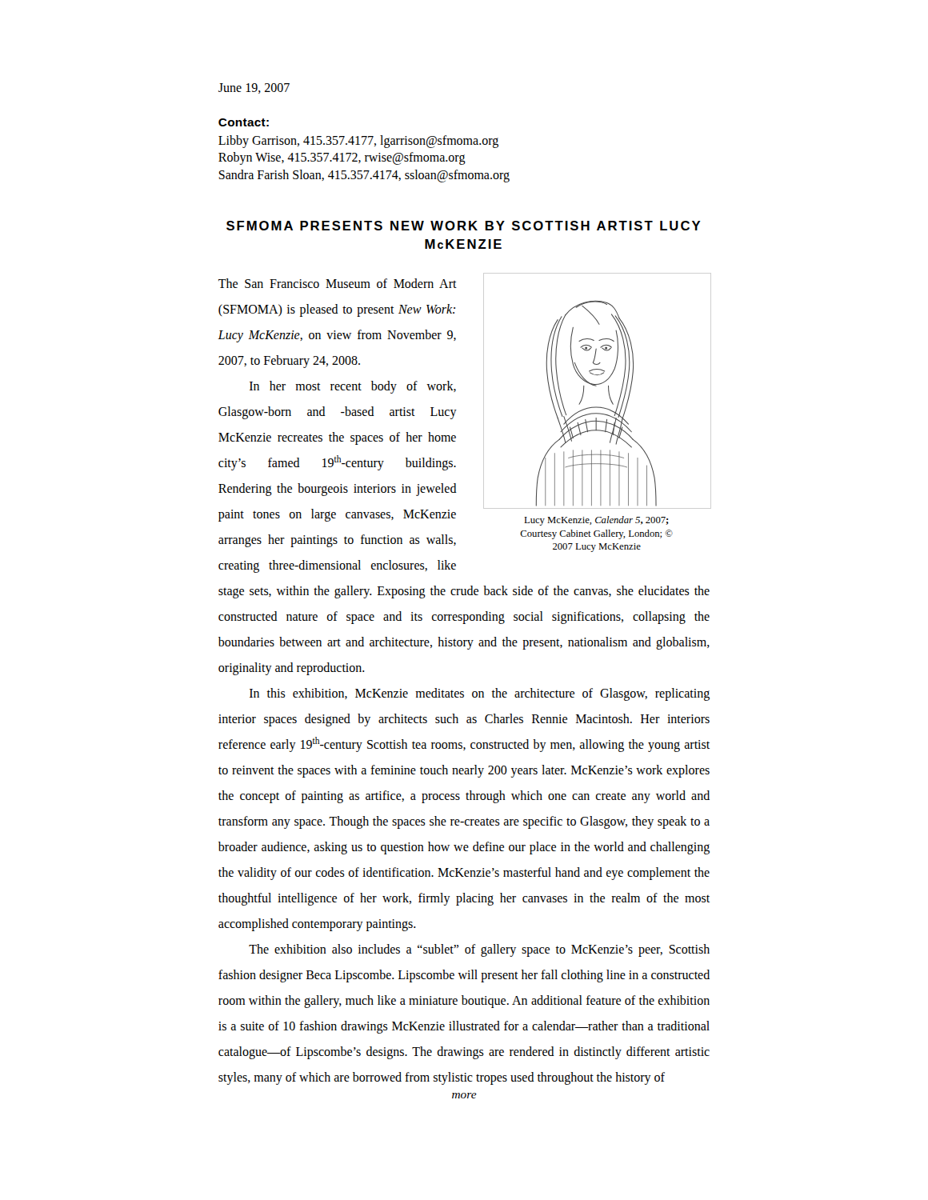June 19, 2007
Contact:
Libby Garrison, 415.357.4177, lgarrison@sfmoma.org
Robyn Wise, 415.357.4172, rwise@sfmoma.org
Sandra Farish Sloan, 415.357.4174, ssloan@sfmoma.org
SFMOMA PRESENTS NEW WORK BY SCOTTISH ARTIST LUCY Mc KENZIE
Lucy McKenzie, Calendar 5, 2007;
Courtesy Cabinet Gallery, London; ©
2007 Lucy McKenzie
The San Francisco Museum of Modern Art (SFMOMA) is pleased to present New Work: Lucy McKenzie, on view from November 9, 2007, to February 24, 2008.
In her most recent body of work, Glasgow-born and -based artist Lucy McKenzie recreates the spaces of her home city’s famed 19th-century buildings. Rendering the bourgeois interiors in jeweled paint tones on large canvases, McKenzie arranges her paintings to function as walls, creating three-dimensional enclosures, like stage sets, within the gallery. Exposing the crude back side of the canvas, she elucidates the constructed nature of space and its corresponding social significations, collapsing the boundaries between art and architecture, history and the present, nationalism and globalism, originality and reproduction.
In this exhibition, McKenzie meditates on the architecture of Glasgow, replicating interior spaces designed by architects such as Charles Rennie Macintosh. Her interiors reference early 19th-century Scottish tea rooms, constructed by men, allowing the young artist to reinvent the spaces with a feminine touch nearly 200 years later. McKenzie’s work explores the concept of painting as artifice, a process through which one can create any world and transform any space. Though the spaces she re-creates are specific to Glasgow, they speak to a broader audience, asking us to question how we define our place in the world and challenging the validity of our codes of identification. McKenzie’s masterful hand and eye complement the thoughtful intelligence of her work, firmly placing her canvases in the realm of the most accomplished contemporary paintings.
The exhibition also includes a “sublet” of gallery space to McKenzie’s peer, Scottish fashion designer Beca Lipscombe. Lipscombe will present her fall clothing line in a constructed room within the gallery, much like a miniature boutique. An additional feature of the exhibition is a suite of 10 fashion drawings McKenzie illustrated for a calendar—rather than a traditional catalogue—of Lipscombe’s designs. The drawings are rendered in distinctly different artistic styles, many of which are borrowed from stylistic tropes used throughout the history of
more